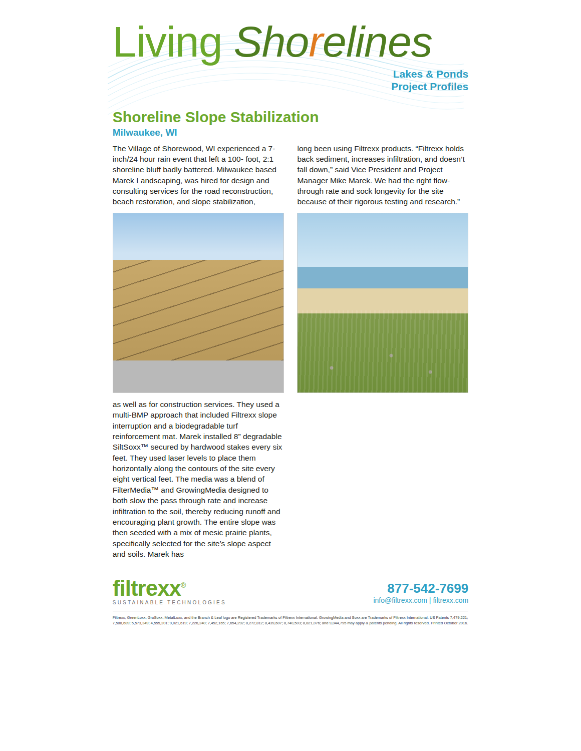Living Shorelines
Lakes & Ponds
Project Profiles
Shoreline Slope Stabilization
Milwaukee, WI
The Village of Shorewood, WI experienced a 7-inch/24 hour rain event that left a 100- foot, 2:1 shoreline bluff badly battered. Milwaukee based Marek Landscaping, was hired for design and consulting services for the road reconstruction, beach restoration, and slope stabilization,
as well as for construction services. They used a multi-BMP approach that included Filtrexx slope interruption and a biodegradable turf reinforcement mat. Marek installed 8” degradable SiltSoxx™ secured by hardwood stakes every six feet. They used laser levels to place them horizontally along the contours of the site every eight vertical feet. The media was a blend of FilterMedia™ and GrowingMedia designed to both slow the pass through rate and increase infiltration to the soil, thereby reducing runoff and encouraging plant growth. The entire slope was then seeded with a mix of mesic prairie plants, specifically selected for the site’s slope aspect and soils. Marek has
long been using Filtrexx products. “Filtrexx holds back sediment, increases infiltration, and doesn’t fall down,” said Vice President and Project Manager Mike Marek. We had the right flow-through rate and sock longevity for the site because of their rigorous testing and research.”
filtrexx®
Sustainable Technologies
877-542-7699
info@filtrexx.com | filtrexx.com
Filtrexx, GreenLoxx, GroSoxx, MetalLoxx, and the Branch & Leaf logo are Registered Trademarks of Filtrexx International. GrowingMedia and Soxx are Trademarks of Filtrexx International. US Patents 7,479,221; 7,588,689; 5,573,349; 4,555,201; 9,021,619; 7,226,240; 7,452,165; 7,654,292; 8,272,812; 8,439,607; 8,740,503; 8,821,076; and 9,044,795 may apply & patents pending. All rights reserved. Printed October 2016.